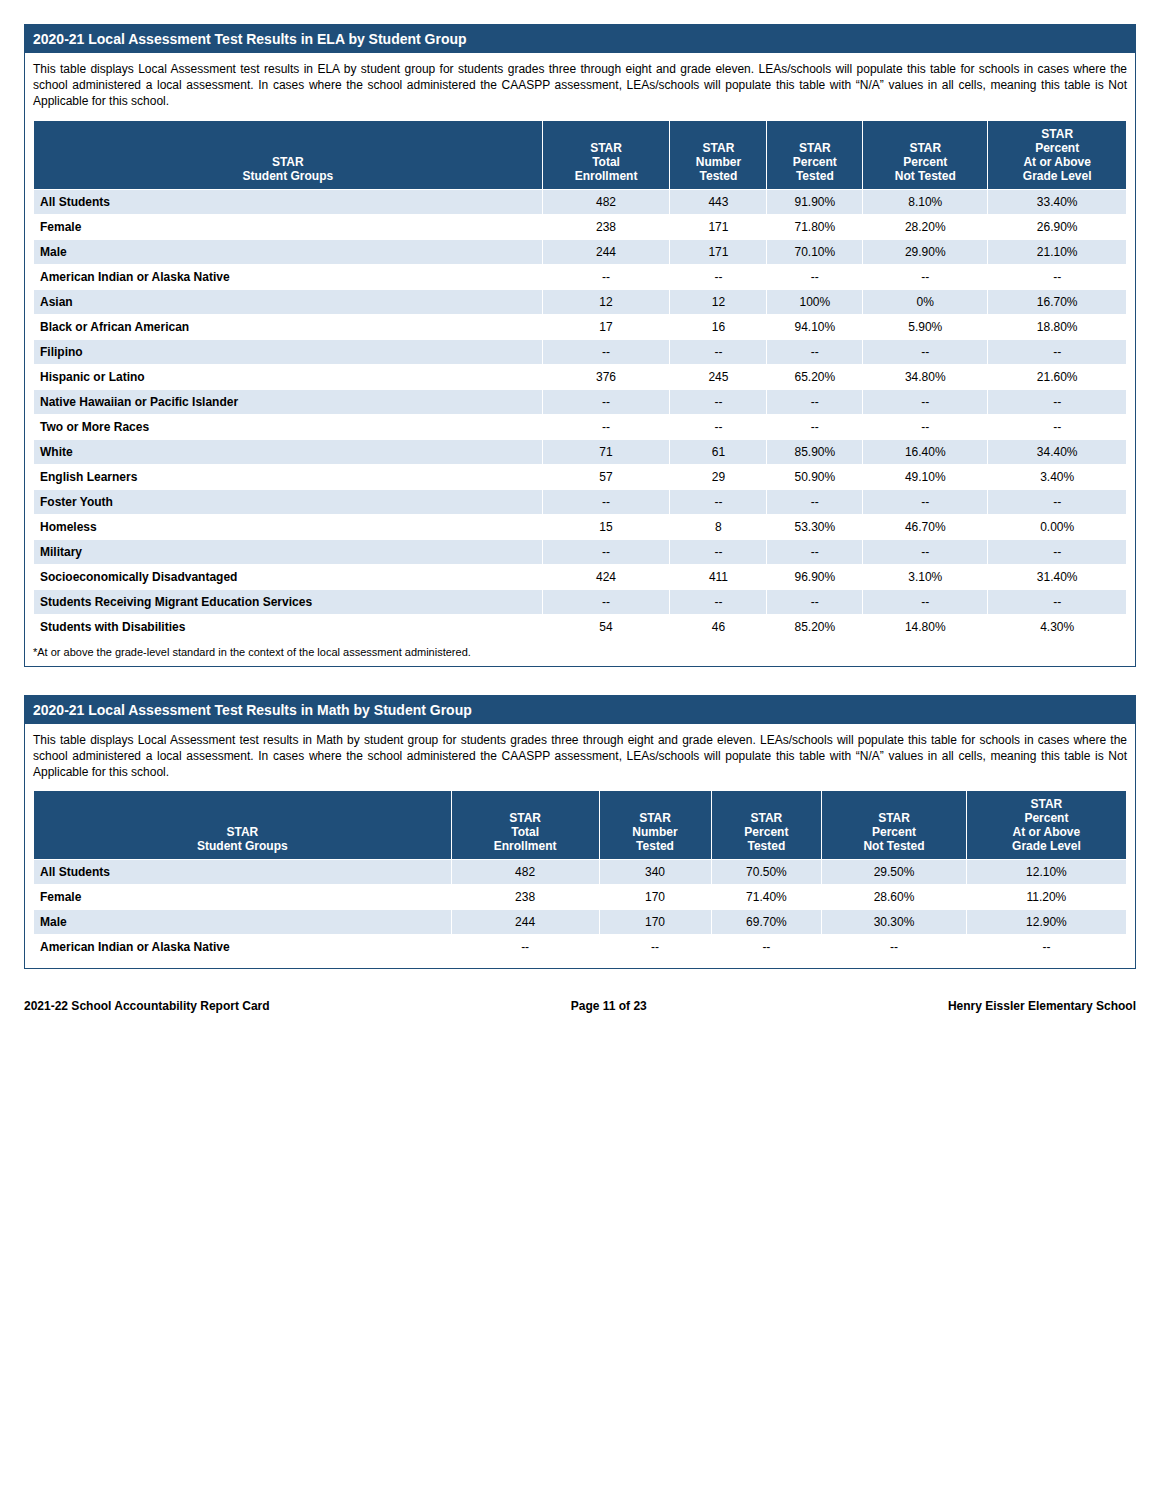2020-21 Local Assessment Test Results in ELA by Student Group
This table displays Local Assessment test results in ELA by student group for students grades three through eight and grade eleven. LEAs/schools will populate this table for schools in cases where the school administered a local assessment. In cases where the school administered the CAASPP assessment, LEAs/schools will populate this table with “N/A” values in all cells, meaning this table is Not Applicable for this school.
| STAR Student Groups | STAR Total Enrollment | STAR Number Tested | STAR Percent Tested | STAR Percent Not Tested | STAR Percent At or Above Grade Level |
| --- | --- | --- | --- | --- | --- |
| All Students | 482 | 443 | 91.90% | 8.10% | 33.40% |
| Female | 238 | 171 | 71.80% | 28.20% | 26.90% |
| Male | 244 | 171 | 70.10% | 29.90% | 21.10% |
| American Indian or Alaska Native | -- | -- | -- | -- | -- |
| Asian | 12 | 12 | 100% | 0% | 16.70% |
| Black or African American | 17 | 16 | 94.10% | 5.90% | 18.80% |
| Filipino | -- | -- | -- | -- | -- |
| Hispanic or Latino | 376 | 245 | 65.20% | 34.80% | 21.60% |
| Native Hawaiian or Pacific Islander | -- | -- | -- | -- | -- |
| Two or More Races | -- | -- | -- | -- | -- |
| White | 71 | 61 | 85.90% | 16.40% | 34.40% |
| English Learners | 57 | 29 | 50.90% | 49.10% | 3.40% |
| Foster Youth | -- | -- | -- | -- | -- |
| Homeless | 15 | 8 | 53.30% | 46.70% | 0.00% |
| Military | -- | -- | -- | -- | -- |
| Socioeconomically Disadvantaged | 424 | 411 | 96.90% | 3.10% | 31.40% |
| Students Receiving Migrant Education Services | -- | -- | -- | -- | -- |
| Students with Disabilities | 54 | 46 | 85.20% | 14.80% | 4.30% |
*At or above the grade-level standard in the context of the local assessment administered.
2020-21 Local Assessment Test Results in Math by Student Group
This table displays Local Assessment test results in Math by student group for students grades three through eight and grade eleven. LEAs/schools will populate this table for schools in cases where the school administered a local assessment. In cases where the school administered the CAASPP assessment, LEAs/schools will populate this table with “N/A” values in all cells, meaning this table is Not Applicable for this school.
| STAR Student Groups | STAR Total Enrollment | STAR Number Tested | STAR Percent Tested | STAR Percent Not Tested | STAR Percent At or Above Grade Level |
| --- | --- | --- | --- | --- | --- |
| All Students | 482 | 340 | 70.50% | 29.50% | 12.10% |
| Female | 238 | 170 | 71.40% | 28.60% | 11.20% |
| Male | 244 | 170 | 69.70% | 30.30% | 12.90% |
| American Indian or Alaska Native | -- | -- | -- | -- | -- |
2021-22 School Accountability Report Card
Page 11 of 23
Henry Eissler Elementary School